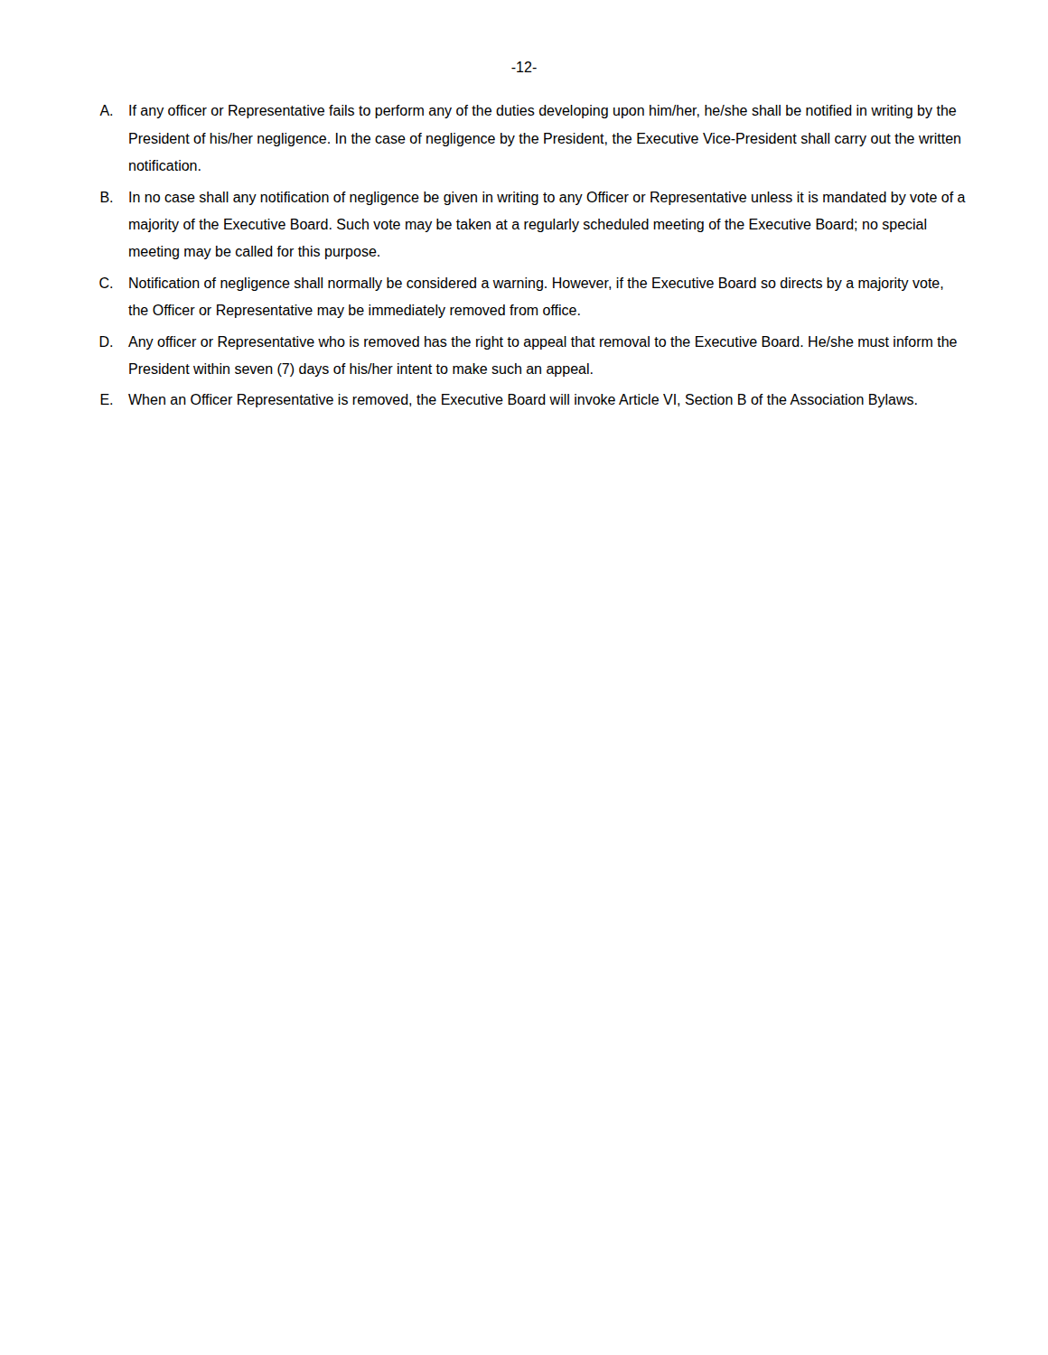-12-
If any officer or Representative fails to perform any of the duties developing upon him/her, he/she shall be notified in writing by the President of his/her negligence. In the case of negligence by the President, the Executive Vice-President shall carry out the written notification.
In no case shall any notification of negligence be given in writing to any Officer or Representative unless it is mandated by vote of a majority of the Executive Board. Such vote may be taken at a regularly scheduled meeting of the Executive Board; no special meeting may be called for this purpose.
Notification of negligence shall normally be considered a warning. However, if the Executive Board so directs by a majority vote, the Officer or Representative may be immediately removed from office.
Any officer or Representative who is removed has the right to appeal that removal to the Executive Board. He/she must inform the President within seven (7) days of his/her intent to make such an appeal.
When an Officer Representative is removed, the Executive Board will invoke Article VI, Section B of the Association Bylaws.